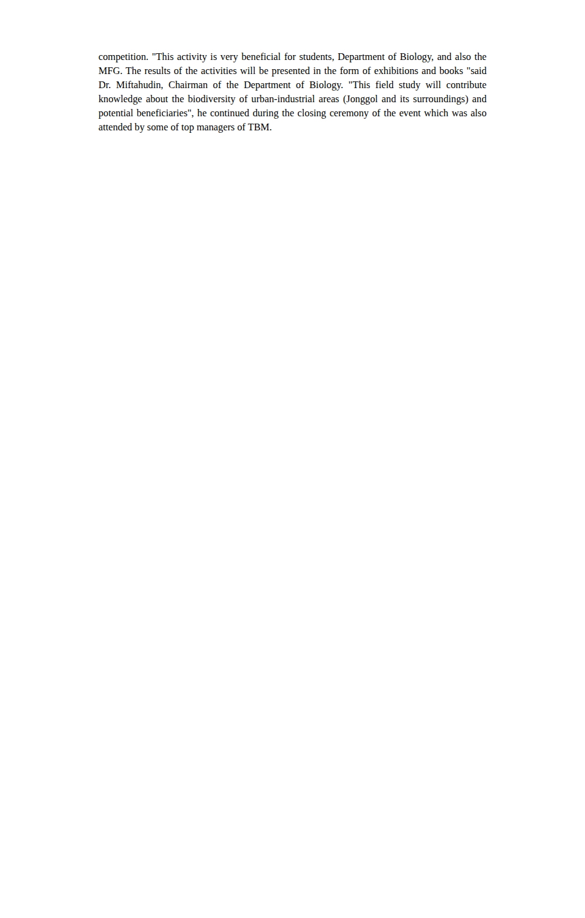competition. "This activity is very beneficial for students, Department of Biology, and also the MFG. The results of the activities will be presented in the form of exhibitions and books "said Dr. Miftahudin, Chairman of the Department of Biology. "This field study will contribute knowledge about the biodiversity of urban-industrial areas (Jonggol and its surroundings) and potential beneficiaries", he continued during the closing ceremony of the event which was also attended by some of top managers of TBM.